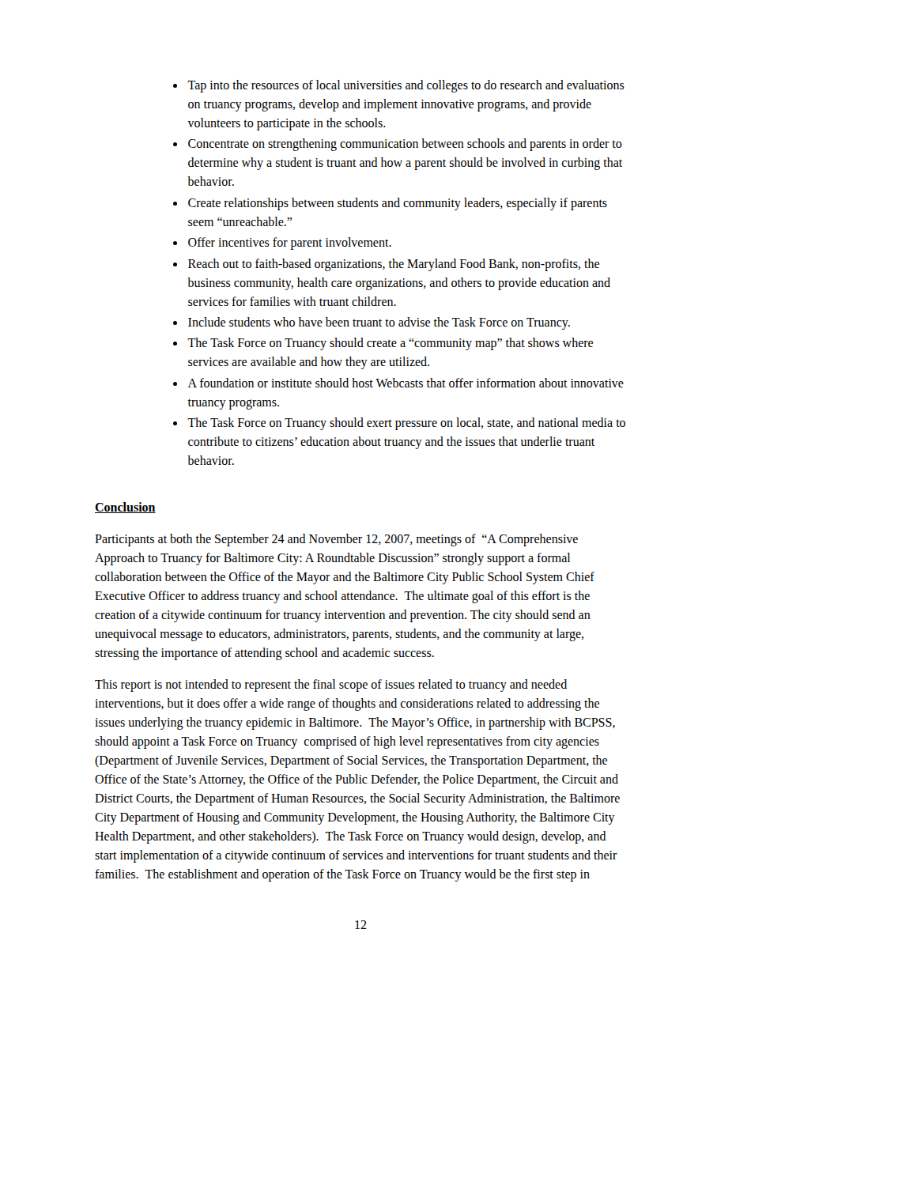Tap into the resources of local universities and colleges to do research and evaluations on truancy programs, develop and implement innovative programs, and provide volunteers to participate in the schools.
Concentrate on strengthening communication between schools and parents in order to determine why a student is truant and how a parent should be involved in curbing that behavior.
Create relationships between students and community leaders, especially if parents seem “unreachable.”
Offer incentives for parent involvement.
Reach out to faith-based organizations, the Maryland Food Bank, non-profits, the business community, health care organizations, and others to provide education and services for families with truant children.
Include students who have been truant to advise the Task Force on Truancy.
The Task Force on Truancy should create a “community map” that shows where services are available and how they are utilized.
A foundation or institute should host Webcasts that offer information about innovative truancy programs.
The Task Force on Truancy should exert pressure on local, state, and national media to contribute to citizens’ education about truancy and the issues that underlie truant behavior.
Conclusion
Participants at both the September 24 and November 12, 2007, meetings of “A Comprehensive Approach to Truancy for Baltimore City: A Roundtable Discussion” strongly support a formal collaboration between the Office of the Mayor and the Baltimore City Public School System Chief Executive Officer to address truancy and school attendance. The ultimate goal of this effort is the creation of a citywide continuum for truancy intervention and prevention. The city should send an unequivocal message to educators, administrators, parents, students, and the community at large, stressing the importance of attending school and academic success.
This report is not intended to represent the final scope of issues related to truancy and needed interventions, but it does offer a wide range of thoughts and considerations related to addressing the issues underlying the truancy epidemic in Baltimore. The Mayor’s Office, in partnership with BCPSS, should appoint a Task Force on Truancy comprised of high level representatives from city agencies (Department of Juvenile Services, Department of Social Services, the Transportation Department, the Office of the State’s Attorney, the Office of the Public Defender, the Police Department, the Circuit and District Courts, the Department of Human Resources, the Social Security Administration, the Baltimore City Department of Housing and Community Development, the Housing Authority, the Baltimore City Health Department, and other stakeholders). The Task Force on Truancy would design, develop, and start implementation of a citywide continuum of services and interventions for truant students and their families. The establishment and operation of the Task Force on Truancy would be the first step in
12